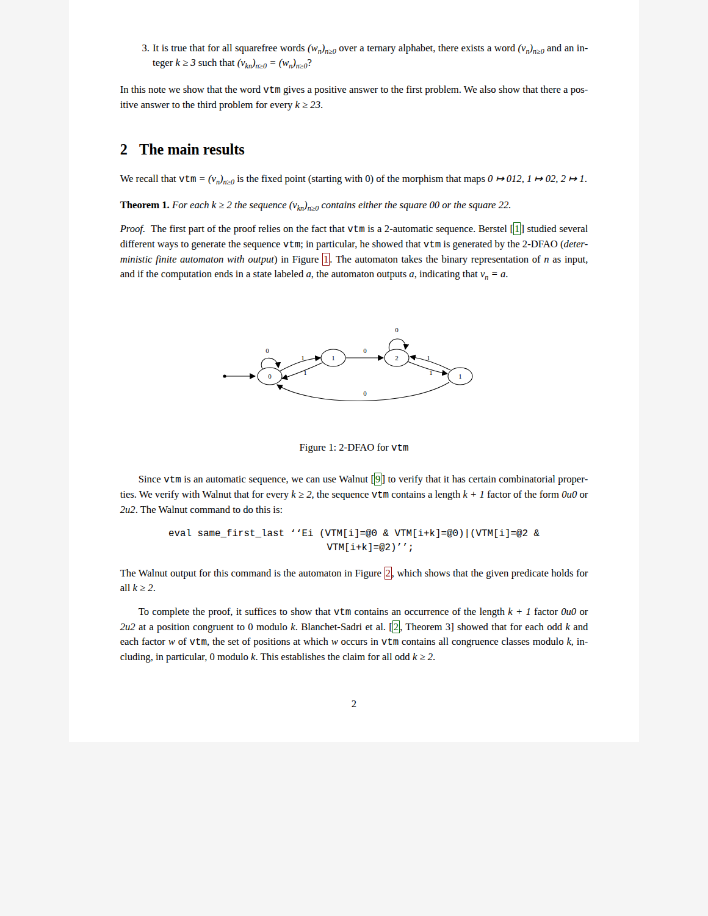3. It is true that for all squarefree words (wn)n≥0 over a ternary alphabet, there exists a word (vn)n≥0 and an integer k ≥ 3 such that (vkn)n≥0 = (wn)n≥0?
In this note we show that the word vtm gives a positive answer to the first problem. We also show that there a positive answer to the third problem for every k ≥ 23.
2 The main results
We recall that vtm = (vn)n≥0 is the fixed point (starting with 0) of the morphism that maps 0 ↦ 012, 1 ↦ 02, 2 ↦ 1.
Theorem 1. For each k ≥ 2 the sequence (vkn)n≥0 contains either the square 00 or the square 22.
Proof. The first part of the proof relies on the fact that vtm is a 2-automatic sequence. Berstel [1] studied several different ways to generate the sequence vtm; in particular, he showed that vtm is generated by the 2-DFAO (deterministic finite automaton with output) in Figure 1. The automaton takes the binary representation of n as input, and if the computation ends in a state labeled a, the automaton outputs a, indicating that vn = a.
0 1 2 1 0 0 1 1 0 1 1 0
Figure 1: 2-DFAO for vtm
Since vtm is an automatic sequence, we can use Walnut [9] to verify that it has certain combinatorial properties. We verify with Walnut that for every k ≥ 2, the sequence vtm contains a length k + 1 factor of the form 0u0 or 2u2. The Walnut command to do this is:
eval same_first_last ‘‘Ei (VTM[i]=@0 & VTM[i+k]=@0)|(VTM[i]=@2 & VTM[i+k]=@2)’’;
The Walnut output for this command is the automaton in Figure 2, which shows that the given predicate holds for all k ≥ 2.
To complete the proof, it suffices to show that vtm contains an occurrence of the length k + 1 factor 0u0 or 2u2 at a position congruent to 0 modulo k. Blanchet-Sadri et al. [2, Theorem 3] showed that for each odd k and each factor w of vtm, the set of positions at which w occurs in vtm contains all congruence classes modulo k, including, in particular, 0 modulo k. This establishes the claim for all odd k ≥ 2.
2